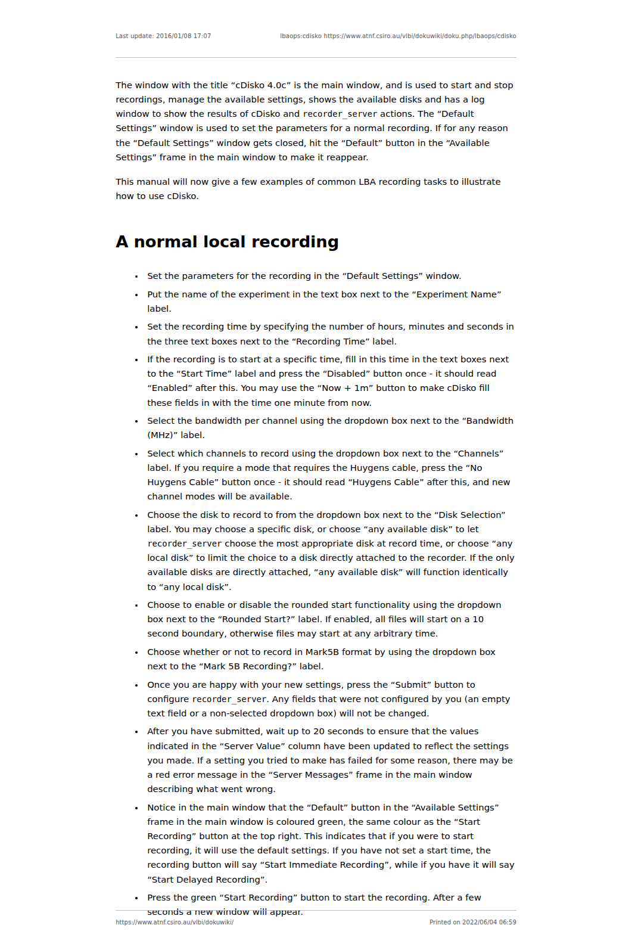Last update: 2016/01/08 17:07
lbaops:cdisko https://www.atnf.csiro.au/vlbi/dokuwiki/doku.php/lbaops/cdisko
The window with the title “cDisko 4.0c” is the main window, and is used to start and stop recordings, manage the available settings, shows the available disks and has a log window to show the results of cDisko and recorder_server actions. The “Default Settings” window is used to set the parameters for a normal recording. If for any reason the “Default Settings” window gets closed, hit the “Default” button in the “Available Settings” frame in the main window to make it reappear.
This manual will now give a few examples of common LBA recording tasks to illustrate how to use cDisko.
A normal local recording
Set the parameters for the recording in the “Default Settings” window.
Put the name of the experiment in the text box next to the “Experiment Name” label.
Set the recording time by specifying the number of hours, minutes and seconds in the three text boxes next to the “Recording Time” label.
If the recording is to start at a specific time, fill in this time in the text boxes next to the “Start Time” label and press the “Disabled” button once - it should read “Enabled” after this. You may use the “Now + 1m” button to make cDisko fill these fields in with the time one minute from now.
Select the bandwidth per channel using the dropdown box next to the “Bandwidth (MHz)” label.
Select which channels to record using the dropdown box next to the “Channels” label. If you require a mode that requires the Huygens cable, press the “No Huygens Cable” button once - it should read “Huygens Cable” after this, and new channel modes will be available.
Choose the disk to record to from the dropdown box next to the “Disk Selection” label. You may choose a specific disk, or choose “any available disk” to let recorder_server choose the most appropriate disk at record time, or choose “any local disk” to limit the choice to a disk directly attached to the recorder. If the only available disks are directly attached, “any available disk” will function identically to “any local disk”.
Choose to enable or disable the rounded start functionality using the dropdown box next to the “Rounded Start?” label. If enabled, all files will start on a 10 second boundary, otherwise files may start at any arbitrary time.
Choose whether or not to record in Mark5B format by using the dropdown box next to the “Mark 5B Recording?” label.
Once you are happy with your new settings, press the “Submit” button to configure recorder_server. Any fields that were not configured by you (an empty text field or a non-selected dropdown box) will not be changed.
After you have submitted, wait up to 20 seconds to ensure that the values indicated in the “Server Value” column have been updated to reflect the settings you made. If a setting you tried to make has failed for some reason, there may be a red error message in the “Server Messages” frame in the main window describing what went wrong.
Notice in the main window that the “Default” button in the “Available Settings” frame in the main window is coloured green, the same colour as the “Start Recording” button at the top right. This indicates that if you were to start recording, it will use the default settings. If you have not set a start time, the recording button will say “Start Immediate Recording”, while if you have it will say “Start Delayed Recording”.
Press the green “Start Recording” button to start the recording. After a few seconds a new window will appear.
https://www.atnf.csiro.au/vlbi/dokuwiki/
Printed on 2022/06/04 06:59